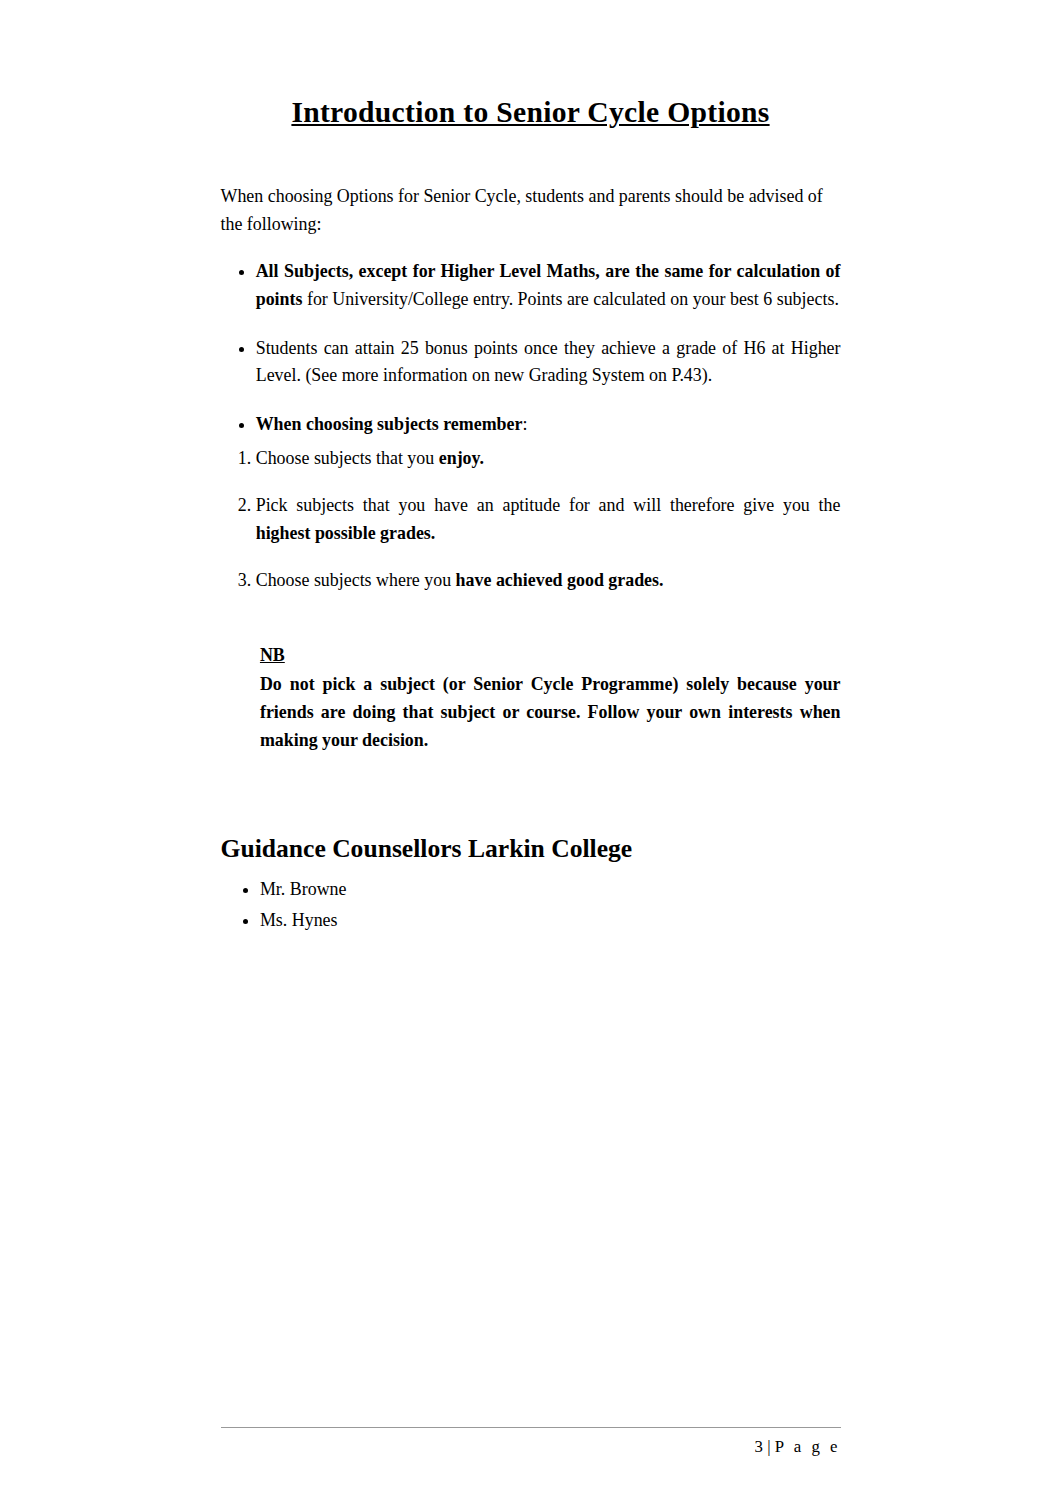Introduction to Senior Cycle Options
When choosing Options for Senior Cycle, students and parents should be advised of the following:
All Subjects, except for Higher Level Maths, are the same for calculation of points for University/College entry. Points are calculated on your best 6 subjects.
Students can attain 25 bonus points once they achieve a grade of H6 at Higher Level. (See more information on new Grading System on P.43).
When choosing subjects remember:
Choose subjects that you enjoy.
Pick subjects that you have an aptitude for and will therefore give you the highest possible grades.
Choose subjects where you have achieved good grades.
NB Do not pick a subject (or Senior Cycle Programme) solely because your friends are doing that subject or course. Follow your own interests when making your decision.
Guidance Counsellors Larkin College
Mr. Browne
Ms. Hynes
3 | P a g e